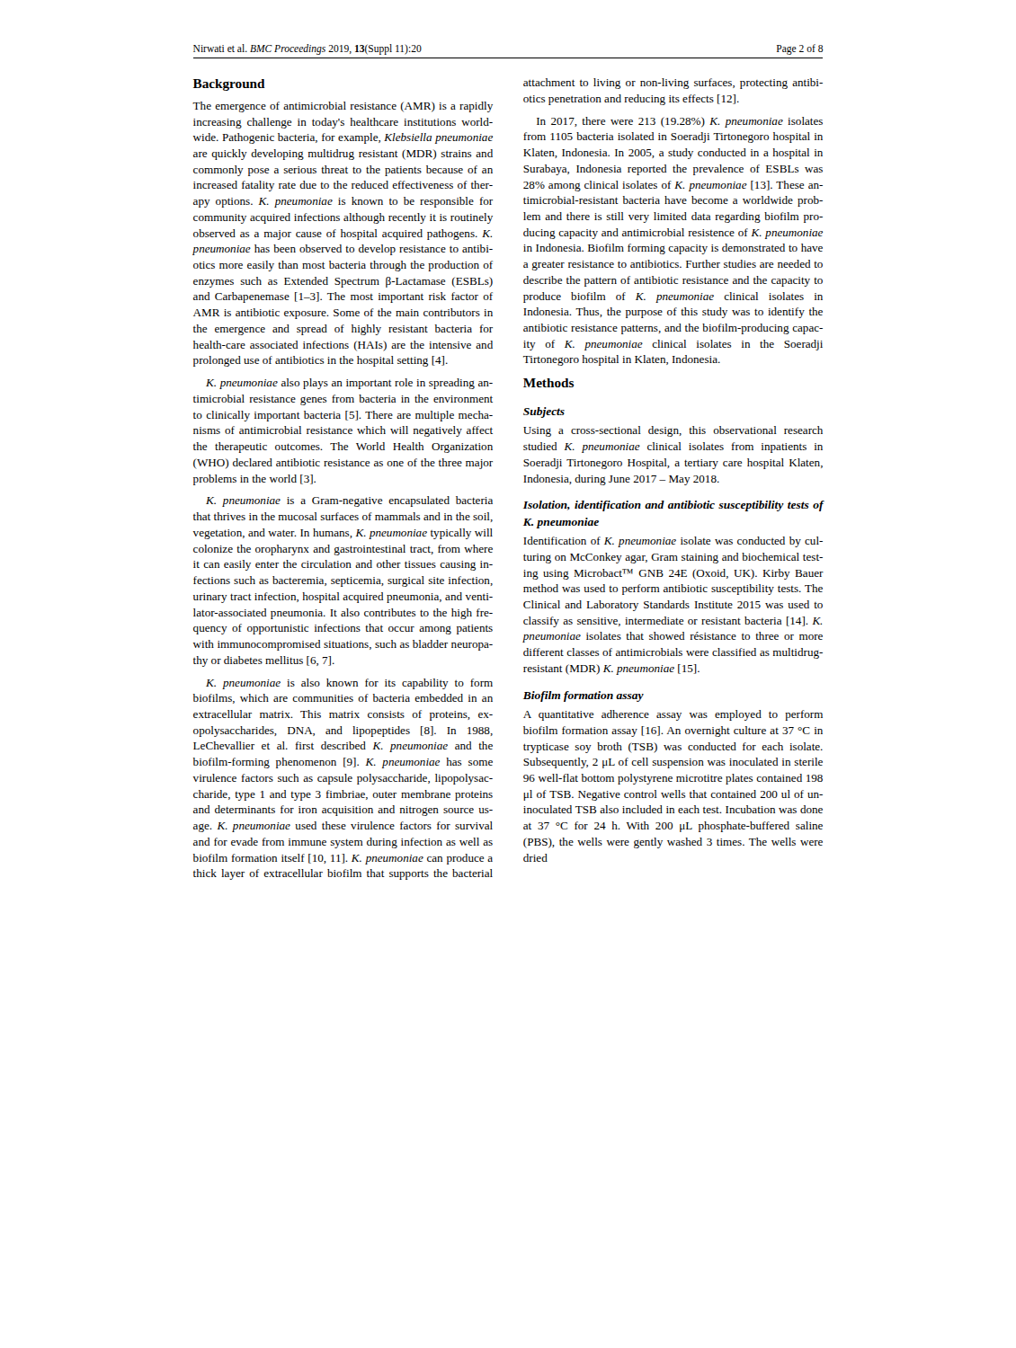Nirwati et al. BMC Proceedings 2019, 13(Suppl 11):20 Page 2 of 8
Background
The emergence of antimicrobial resistance (AMR) is a rapidly increasing challenge in today's healthcare institutions worldwide. Pathogenic bacteria, for example, Klebsiella pneumoniae are quickly developing multidrug resistant (MDR) strains and commonly pose a serious threat to the patients because of an increased fatality rate due to the reduced effectiveness of therapy options. K. pneumoniae is known to be responsible for community acquired infections although recently it is routinely observed as a major cause of hospital acquired pathogens. K. pneumoniae has been observed to develop resistance to antibiotics more easily than most bacteria through the production of enzymes such as Extended Spectrum β-Lactamase (ESBLs) and Carbapenemase [1–3]. The most important risk factor of AMR is antibiotic exposure. Some of the main contributors in the emergence and spread of highly resistant bacteria for health-care associated infections (HAIs) are the intensive and prolonged use of antibiotics in the hospital setting [4].
K. pneumoniae also plays an important role in spreading antimicrobial resistance genes from bacteria in the environment to clinically important bacteria [5]. There are multiple mechanisms of antimicrobial resistance which will negatively affect the therapeutic outcomes. The World Health Organization (WHO) declared antibiotic resistance as one of the three major problems in the world [3].
K. pneumoniae is a Gram-negative encapsulated bacteria that thrives in the mucosal surfaces of mammals and in the soil, vegetation, and water. In humans, K. pneumoniae typically will colonize the oropharynx and gastrointestinal tract, from where it can easily enter the circulation and other tissues causing infections such as bacteremia, septicemia, surgical site infection, urinary tract infection, hospital acquired pneumonia, and ventilator-associated pneumonia. It also contributes to the high frequency of opportunistic infections that occur among patients with immunocompromised situations, such as bladder neuropathy or diabetes mellitus [6, 7].
K. pneumoniae is also known for its capability to form biofilms, which are communities of bacteria embedded in an extracellular matrix. This matrix consists of proteins, exopolysaccharides, DNA, and lipopeptides [8]. In 1988, LeChevallier et al. first described K. pneumoniae and the biofilm-forming phenomenon [9]. K. pneumoniae has some virulence factors such as capsule polysaccharide, lipopolysaccharide, type 1 and type 3 fimbriae, outer membrane proteins and determinants for iron acquisition and nitrogen source usage. K. pneumoniae used these virulence factors for survival and for evade from immune system during infection as well as biofilm formation itself [10, 11]. K. pneumoniae can produce a thick layer of extracellular biofilm that supports the bacterial attachment to living or non-living surfaces, protecting antibiotics penetration and reducing its effects [12].
In 2017, there were 213 (19.28%) K. pneumoniae isolates from 1105 bacteria isolated in Soeradji Tirtonegoro hospital in Klaten, Indonesia. In 2005, a study conducted in a hospital in Surabaya, Indonesia reported the prevalence of ESBLs was 28% among clinical isolates of K. pneumoniae [13]. These antimicrobial-resistant bacteria have become a worldwide problem and there is still very limited data regarding biofilm producing capacity and antimicrobial resistence of K. pneumoniae in Indonesia. Biofilm forming capacity is demonstrated to have a greater resistance to antibiotics. Further studies are needed to describe the pattern of antibiotic resistance and the capacity to produce biofilm of K. pneumoniae clinical isolates in Indonesia. Thus, the purpose of this study was to identify the antibiotic resistance patterns, and the biofilm-producing capacity of K. pneumoniae clinical isolates in the Soeradji Tirtonegoro hospital in Klaten, Indonesia.
Methods
Subjects
Using a cross-sectional design, this observational research studied K. pneumoniae clinical isolates from inpatients in Soeradji Tirtonegoro Hospital, a tertiary care hospital Klaten, Indonesia, during June 2017 – May 2018.
Isolation, identification and antibiotic susceptibility tests of K. pneumoniae
Identification of K. pneumoniae isolate was conducted by culturing on McConkey agar, Gram staining and biochemical testing using Microbact™ GNB 24E (Oxoid, UK). Kirby Bauer method was used to perform antibiotic susceptibility tests. The Clinical and Laboratory Standards Institute 2015 was used to classify as sensitive, intermediate or resistant bacteria [14]. K. pneumoniae isolates that showed résistance to three or more different classes of antimicrobials were classified as multidrug-resistant (MDR) K. pneumoniae [15].
Biofilm formation assay
A quantitative adherence assay was employed to perform biofilm formation assay [16]. An overnight culture at 37 °C in trypticase soy broth (TSB) was conducted for each isolate. Subsequently, 2 μL of cell suspension was inoculated in sterile 96 well-flat bottom polystyrene microtitre plates contained 198 μl of TSB. Negative control wells that contained 200 ul of un-inoculated TSB also included in each test. Incubation was done at 37 °C for 24 h. With 200 μL phosphate-buffered saline (PBS), the wells were gently washed 3 times. The wells were dried